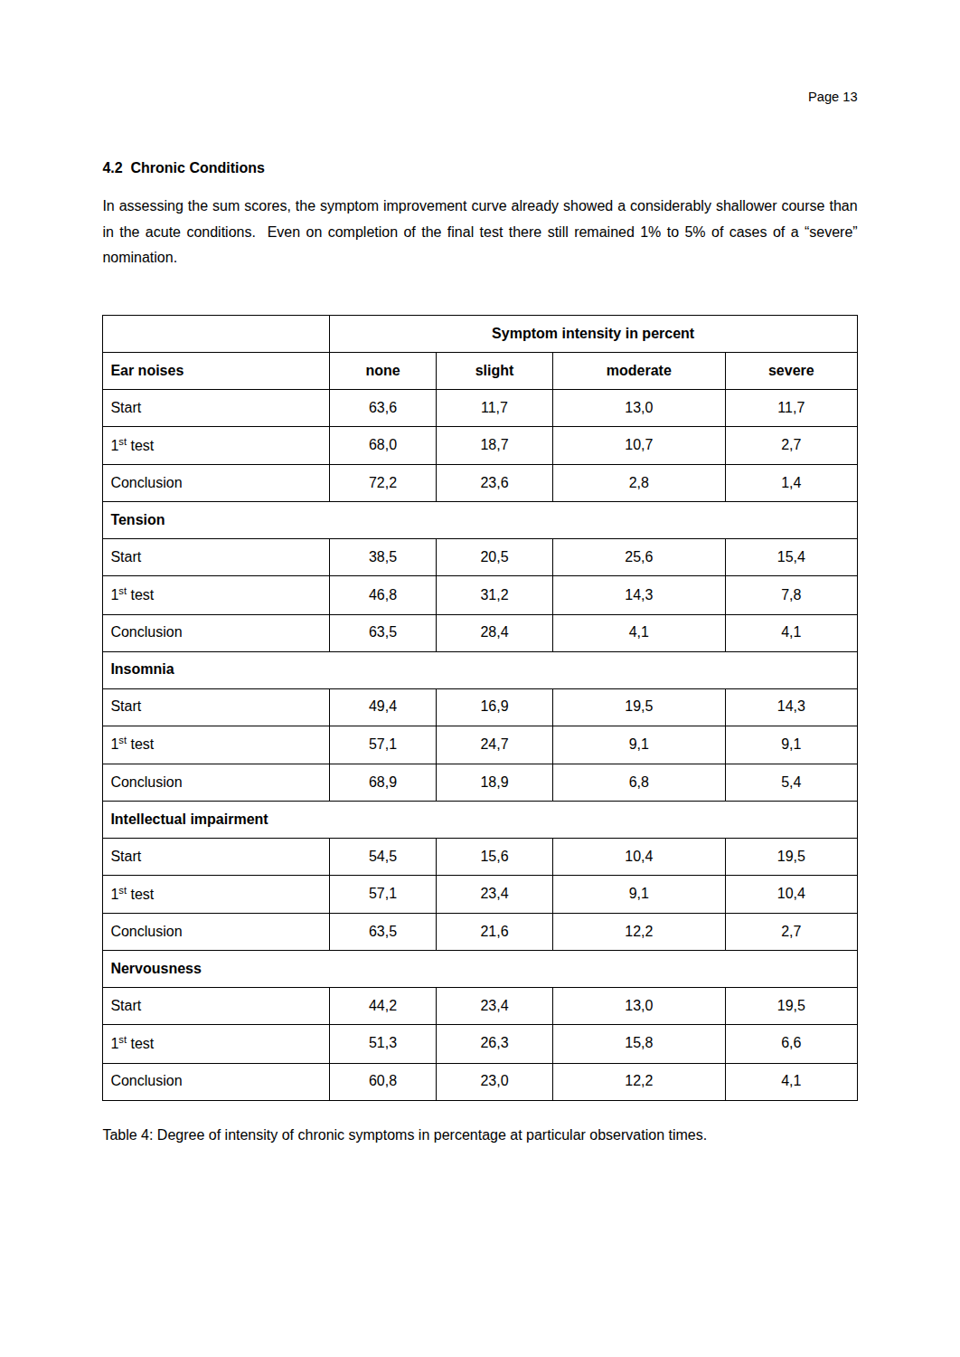Page 13
4.2 Chronic Conditions
In assessing the sum scores, the symptom improvement curve already showed a considerably shallower course than in the acute conditions. Even on completion of the final test there still remained 1% to 5% of cases of a “severe” nomination.
| | Symptom intensity in percent |
| Ear noises | none | slight | moderate | severe |
| Start | 63,6 | 11,7 | 13,0 | 11,7 |
| 1 st test | 68,0 | 18,7 | 10,7 | 2,7 |
| Conclusion | 72,2 | 23,6 | 2,8 | 1,4 |
| Tension |
| Start | 38,5 | 20,5 | 25,6 | 15,4 |
| 1 st test | 46,8 | 31,2 | 14,3 | 7,8 |
| Conclusion | 63,5 | 28,4 | 4,1 | 4,1 |
| Insomnia |
| Start | 49,4 | 16,9 | 19,5 | 14,3 |
| 1 st test | 57,1 | 24,7 | 9,1 | 9,1 |
| Conclusion | 68,9 | 18,9 | 6,8 | 5,4 |
| Intellectual impairment |
| Start | 54,5 | 15,6 | 10,4 | 19,5 |
| 1 st test | 57,1 | 23,4 | 9,1 | 10,4 |
| Conclusion | 63,5 | 21,6 | 12,2 | 2,7 |
| Nervousness |
| Start | 44,2 | 23,4 | 13,0 | 19,5 |
| 1 st test | 51,3 | 26,3 | 15,8 | 6,6 |
| Conclusion | 60,8 | 23,0 | 12,2 | 4,1 |
Table 4: Degree of intensity of chronic symptoms in percentage at particular observation times.